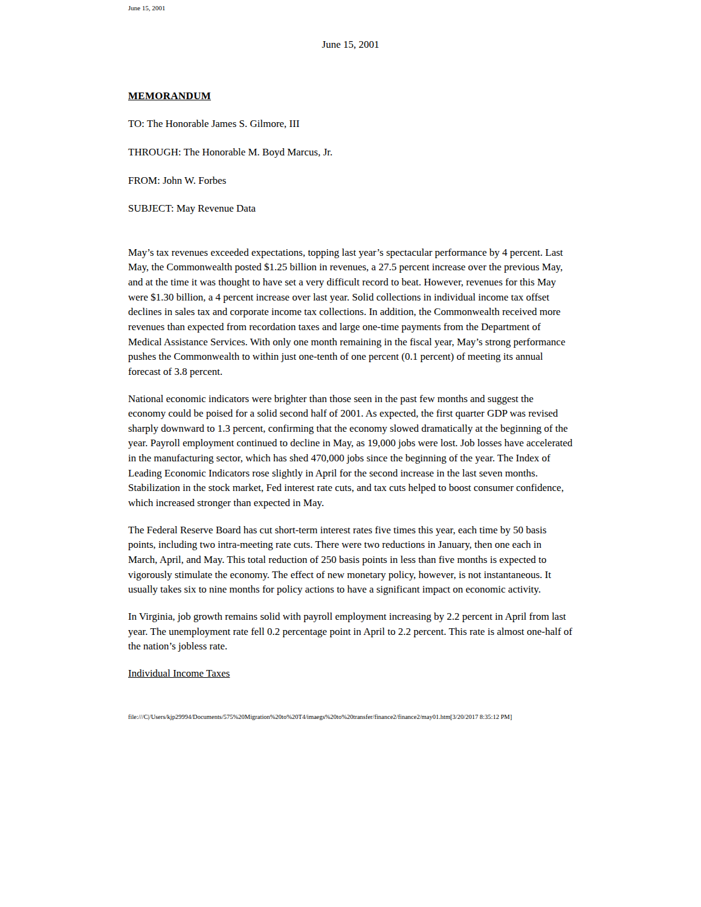June 15, 2001
June 15, 2001
MEMORANDUM
TO: The Honorable James S. Gilmore, III
THROUGH: The Honorable M. Boyd Marcus, Jr.
FROM: John W. Forbes
SUBJECT: May Revenue Data
May’s tax revenues exceeded expectations, topping last year’s spectacular performance by 4 percent. Last May, the Commonwealth posted $1.25 billion in revenues, a 27.5 percent increase over the previous May, and at the time it was thought to have set a very difficult record to beat. However, revenues for this May were $1.30 billion, a 4 percent increase over last year. Solid collections in individual income tax offset declines in sales tax and corporate income tax collections. In addition, the Commonwealth received more revenues than expected from recordation taxes and large one-time payments from the Department of Medical Assistance Services. With only one month remaining in the fiscal year, May’s strong performance pushes the Commonwealth to within just one-tenth of one percent (0.1 percent) of meeting its annual forecast of 3.8 percent.
National economic indicators were brighter than those seen in the past few months and suggest the economy could be poised for a solid second half of 2001. As expected, the first quarter GDP was revised sharply downward to 1.3 percent, confirming that the economy slowed dramatically at the beginning of the year. Payroll employment continued to decline in May, as 19,000 jobs were lost. Job losses have accelerated in the manufacturing sector, which has shed 470,000 jobs since the beginning of the year. The Index of Leading Economic Indicators rose slightly in April for the second increase in the last seven months. Stabilization in the stock market, Fed interest rate cuts, and tax cuts helped to boost consumer confidence, which increased stronger than expected in May.
The Federal Reserve Board has cut short-term interest rates five times this year, each time by 50 basis points, including two intra-meeting rate cuts. There were two reductions in January, then one each in March, April, and May. This total reduction of 250 basis points in less than five months is expected to vigorously stimulate the economy. The effect of new monetary policy, however, is not instantaneous. It usually takes six to nine months for policy actions to have a significant impact on economic activity.
In Virginia, job growth remains solid with payroll employment increasing by 2.2 percent in April from last year. The unemployment rate fell 0.2 percentage point in April to 2.2 percent. This rate is almost one-half of the nation’s jobless rate.
Individual Income Taxes
file:///C|/Users/kjp29994/Documents/575%20Migration%20to%20T4/imaegs%20to%20transfer/finance2/finance2/may01.htm[3/20/2017 8:35:12 PM]